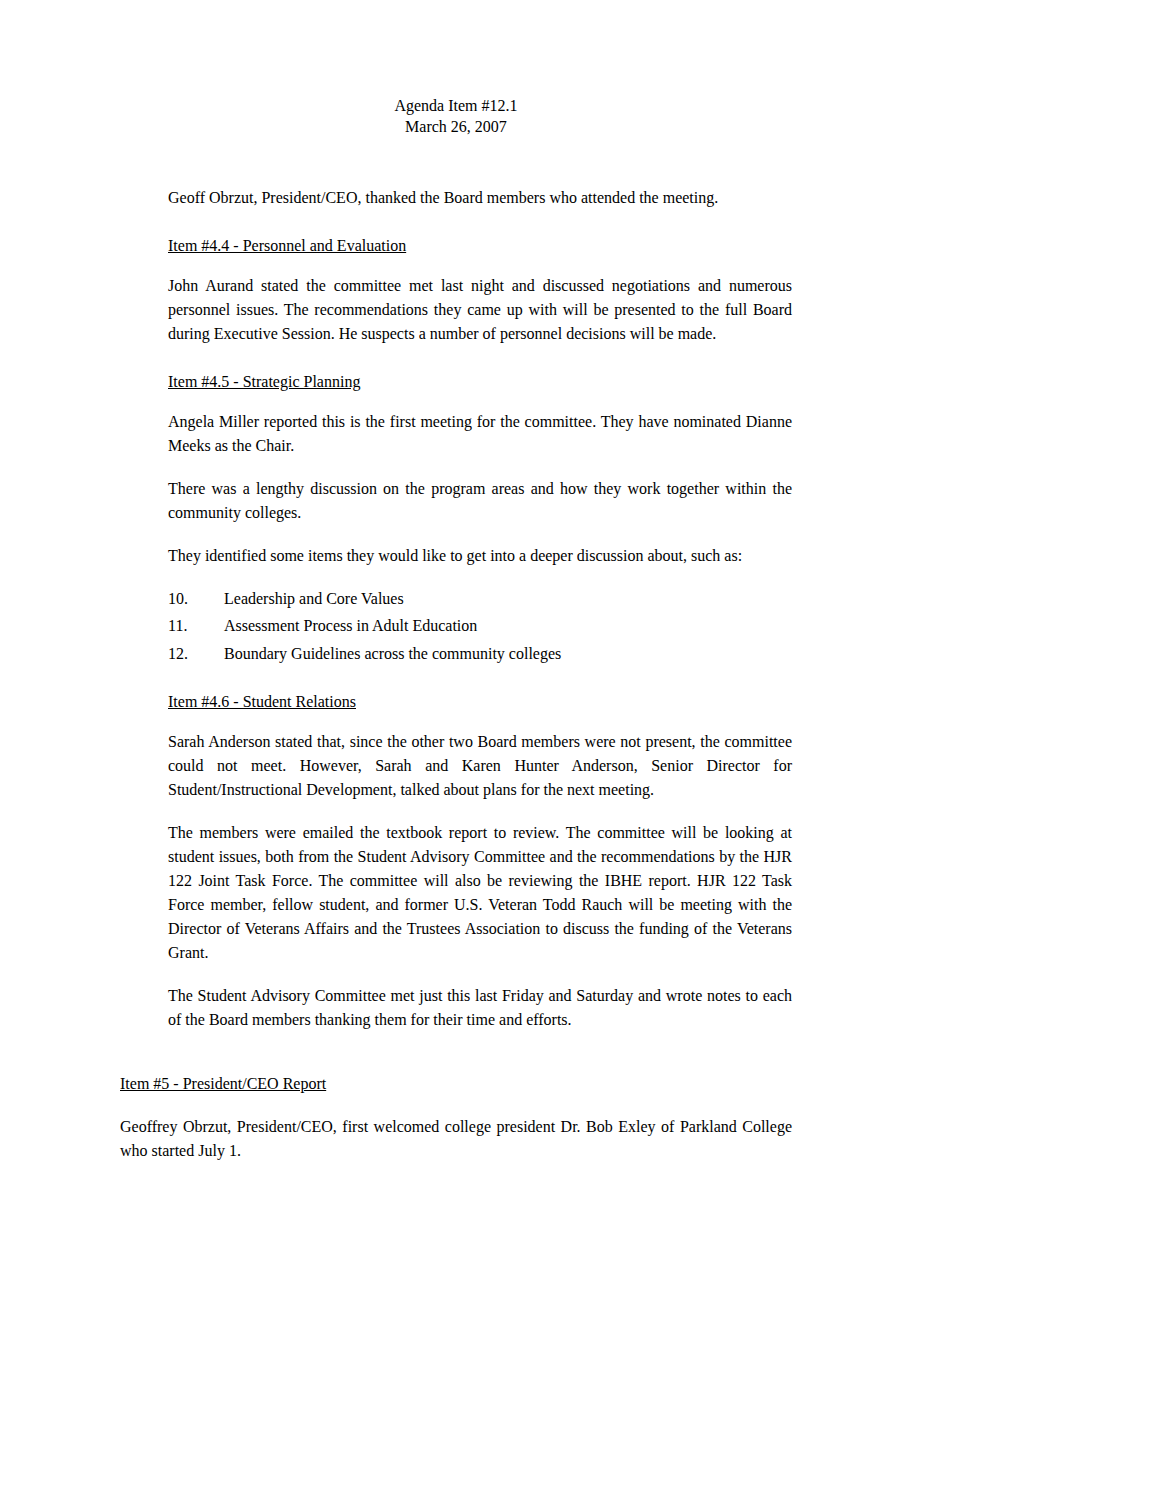Agenda Item #12.1
March 26, 2007
Geoff Obrzut, President/CEO, thanked the Board members who attended the meeting.
Item #4.4 - Personnel and Evaluation
John Aurand stated the committee met last night and discussed negotiations and numerous personnel issues. The recommendations they came up with will be presented to the full Board during Executive Session. He suspects a number of personnel decisions will be made.
Item #4.5 - Strategic Planning
Angela Miller reported this is the first meeting for the committee. They have nominated Dianne Meeks as the Chair.
There was a lengthy discussion on the program areas and how they work together within the community colleges.
They identified some items they would like to get into a deeper discussion about, such as:
10. Leadership and Core Values
11. Assessment Process in Adult Education
12. Boundary Guidelines across the community colleges
Item #4.6 - Student Relations
Sarah Anderson stated that, since the other two Board members were not present, the committee could not meet. However, Sarah and Karen Hunter Anderson, Senior Director for Student/Instructional Development, talked about plans for the next meeting.
The members were emailed the textbook report to review. The committee will be looking at student issues, both from the Student Advisory Committee and the recommendations by the HJR 122 Joint Task Force. The committee will also be reviewing the IBHE report. HJR 122 Task Force member, fellow student, and former U.S. Veteran Todd Rauch will be meeting with the Director of Veterans Affairs and the Trustees Association to discuss the funding of the Veterans Grant.
The Student Advisory Committee met just this last Friday and Saturday and wrote notes to each of the Board members thanking them for their time and efforts.
Item #5 - President/CEO Report
Geoffrey Obrzut, President/CEO, first welcomed college president Dr. Bob Exley of Parkland College who started July 1.